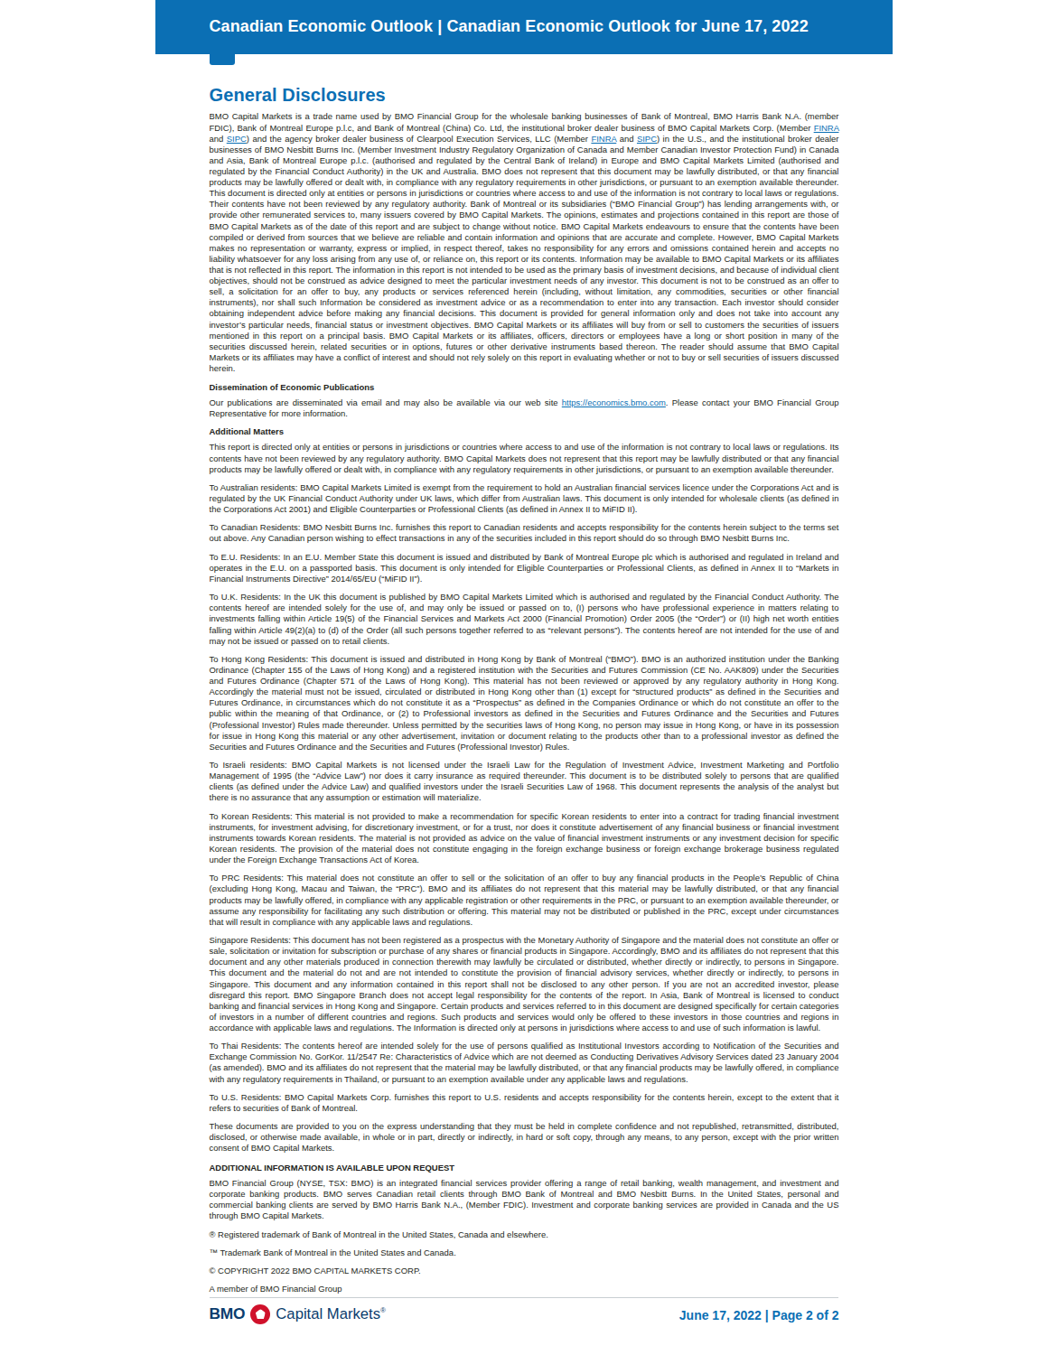Canadian Economic Outlook | Canadian Economic Outlook for June 17, 2022
General Disclosures
BMO Capital Markets is a trade name used by BMO Financial Group for the wholesale banking businesses of Bank of Montreal, BMO Harris Bank N.A. (member FDIC), Bank of Montreal Europe p.l.c, and Bank of Montreal (China) Co. Ltd, the institutional broker dealer business of BMO Capital Markets Corp. (Member FINRA and SIPC) and the agency broker dealer business of Clearpool Execution Services, LLC (Member FINRA and SIPC) in the U.S., and the institutional broker dealer businesses of BMO Nesbitt Burns Inc. (Member Investment Industry Regulatory Organization of Canada and Member Canadian Investor Protection Fund) in Canada and Asia, Bank of Montreal Europe p.l.c. (authorised and regulated by the Central Bank of Ireland) in Europe and BMO Capital Markets Limited (authorised and regulated by the Financial Conduct Authority) in the UK and Australia. BMO does not represent that this document may be lawfully distributed, or that any financial products may be lawfully offered or dealt with, in compliance with any regulatory requirements in other jurisdictions, or pursuant to an exemption available thereunder. This document is directed only at entities or persons in jurisdictions or countries where access to and use of the information is not contrary to local laws or regulations. Their contents have not been reviewed by any regulatory authority. Bank of Montreal or its subsidiaries (“BMO Financial Group”) has lending arrangements with, or provide other remunerated services to, many issuers covered by BMO Capital Markets. The opinions, estimates and projections contained in this report are those of BMO Capital Markets as of the date of this report and are subject to change without notice. BMO Capital Markets endeavours to ensure that the contents have been compiled or derived from sources that we believe are reliable and contain information and opinions that are accurate and complete. However, BMO Capital Markets makes no representation or warranty, express or implied, in respect thereof, takes no responsibility for any errors and omissions contained herein and accepts no liability whatsoever for any loss arising from any use of, or reliance on, this report or its contents. Information may be available to BMO Capital Markets or its affiliates that is not reflected in this report. The information in this report is not intended to be used as the primary basis of investment decisions, and because of individual client objectives, should not be construed as advice designed to meet the particular investment needs of any investor. This document is not to be construed as an offer to sell, a solicitation for an offer to buy, any products or services referenced herein (including, without limitation, any commodities, securities or other financial instruments), nor shall such Information be considered as investment advice or as a recommendation to enter into any transaction. Each investor should consider obtaining independent advice before making any financial decisions. This document is provided for general information only and does not take into account any investor’s particular needs, financial status or investment objectives. BMO Capital Markets or its affiliates will buy from or sell to customers the securities of issuers mentioned in this report on a principal basis. BMO Capital Markets or its affiliates, officers, directors or employees have a long or short position in many of the securities discussed herein, related securities or in options, futures or other derivative instruments based thereon. The reader should assume that BMO Capital Markets or its affiliates may have a conflict of interest and should not rely solely on this report in evaluating whether or not to buy or sell securities of issuers discussed herein.
Dissemination of Economic Publications
Our publications are disseminated via email and may also be available via our web site https://economics.bmo.com. Please contact your BMO Financial Group Representative for more information.
Additional Matters
This report is directed only at entities or persons in jurisdictions or countries where access to and use of the information is not contrary to local laws or regulations. Its contents have not been reviewed by any regulatory authority. BMO Capital Markets does not represent that this report may be lawfully distributed or that any financial products may be lawfully offered or dealt with, in compliance with any regulatory requirements in other jurisdictions, or pursuant to an exemption available thereunder.
To Australian residents: BMO Capital Markets Limited is exempt from the requirement to hold an Australian financial services licence under the Corporations Act and is regulated by the UK Financial Conduct Authority under UK laws, which differ from Australian laws. This document is only intended for wholesale clients (as defined in the Corporations Act 2001) and Eligible Counterparties or Professional Clients (as defined in Annex II to MiFID II).
To Canadian Residents: BMO Nesbitt Burns Inc. furnishes this report to Canadian residents and accepts responsibility for the contents herein subject to the terms set out above. Any Canadian person wishing to effect transactions in any of the securities included in this report should do so through BMO Nesbitt Burns Inc.
To E.U. Residents: In an E.U. Member State this document is issued and distributed by Bank of Montreal Europe plc which is authorised and regulated in Ireland and operates in the E.U. on a passported basis. This document is only intended for Eligible Counterparties or Professional Clients, as defined in Annex II to “Markets in Financial Instruments Directive” 2014/65/EU (“MiFID II”).
To U.K. Residents: In the UK this document is published by BMO Capital Markets Limited which is authorised and regulated by the Financial Conduct Authority. The contents hereof are intended solely for the use of, and may only be issued or passed on to, (I) persons who have professional experience in matters relating to investments falling within Article 19(5) of the Financial Services and Markets Act 2000 (Financial Promotion) Order 2005 (the “Order”) or (II) high net worth entities falling within Article 49(2)(a) to (d) of the Order (all such persons together referred to as “relevant persons”). The contents hereof are not intended for the use of and may not be issued or passed on to retail clients.
To Hong Kong Residents: This document is issued and distributed in Hong Kong by Bank of Montreal (“BMO”). BMO is an authorized institution under the Banking Ordinance (Chapter 155 of the Laws of Hong Kong) and a registered institution with the Securities and Futures Commission (CE No. AAK809) under the Securities and Futures Ordinance (Chapter 571 of the Laws of Hong Kong). This material has not been reviewed or approved by any regulatory authority in Hong Kong. Accordingly the material must not be issued, circulated or distributed in Hong Kong other than (1) except for “structured products” as defined in the Securities and Futures Ordinance, in circumstances which do not constitute it as a “Prospectus” as defined in the Companies Ordinance or which do not constitute an offer to the public within the meaning of that Ordinance, or (2) to Professional investors as defined in the Securities and Futures Ordinance and the Securities and Futures (Professional Investor) Rules made thereunder. Unless permitted by the securities laws of Hong Kong, no person may issue in Hong Kong, or have in its possession for issue in Hong Kong this material or any other advertisement, invitation or document relating to the products other than to a professional investor as defined the Securities and Futures Ordinance and the Securities and Futures (Professional Investor) Rules.
To Israeli residents: BMO Capital Markets is not licensed under the Israeli Law for the Regulation of Investment Advice, Investment Marketing and Portfolio Management of 1995 (the “Advice Law”) nor does it carry insurance as required thereunder. This document is to be distributed solely to persons that are qualified clients (as defined under the Advice Law) and qualified investors under the Israeli Securities Law of 1968. This document represents the analysis of the analyst but there is no assurance that any assumption or estimation will materialize.
To Korean Residents: This material is not provided to make a recommendation for specific Korean residents to enter into a contract for trading financial investment instruments, for investment advising, for discretionary investment, or for a trust, nor does it constitute advertisement of any financial business or financial investment instruments towards Korean residents. The material is not provided as advice on the value of financial investment instruments or any investment decision for specific Korean residents. The provision of the material does not constitute engaging in the foreign exchange business or foreign exchange brokerage business regulated under the Foreign Exchange Transactions Act of Korea.
To PRC Residents: This material does not constitute an offer to sell or the solicitation of an offer to buy any financial products in the People’s Republic of China (excluding Hong Kong, Macau and Taiwan, the “PRC”). BMO and its affiliates do not represent that this material may be lawfully distributed, or that any financial products may be lawfully offered, in compliance with any applicable registration or other requirements in the PRC, or pursuant to an exemption available thereunder, or assume any responsibility for facilitating any such distribution or offering. This material may not be distributed or published in the PRC, except under circumstances that will result in compliance with any applicable laws and regulations.
Singapore Residents: This document has not been registered as a prospectus with the Monetary Authority of Singapore and the material does not constitute an offer or sale, solicitation or invitation for subscription or purchase of any shares or financial products in Singapore. Accordingly, BMO and its affiliates do not represent that this document and any other materials produced in connection therewith may lawfully be circulated or distributed, whether directly or indirectly, to persons in Singapore. This document and the material do not and are not intended to constitute the provision of financial advisory services, whether directly or indirectly, to persons in Singapore. This document and any information contained in this report shall not be disclosed to any other person. If you are not an accredited investor, please disregard this report. BMO Singapore Branch does not accept legal responsibility for the contents of the report. In Asia, Bank of Montreal is licensed to conduct banking and financial services in Hong Kong and Singapore. Certain products and services referred to in this document are designed specifically for certain categories of investors in a number of different countries and regions. Such products and services would only be offered to these investors in those countries and regions in accordance with applicable laws and regulations. The Information is directed only at persons in jurisdictions where access to and use of such information is lawful.
To Thai Residents: The contents hereof are intended solely for the use of persons qualified as Institutional Investors according to Notification of the Securities and Exchange Commission No. GorKor. 11/2547 Re: Characteristics of Advice which are not deemed as Conducting Derivatives Advisory Services dated 23 January 2004 (as amended). BMO and its affiliates do not represent that the material may be lawfully distributed, or that any financial products may be lawfully offered, in compliance with any regulatory requirements in Thailand, or pursuant to an exemption available under any applicable laws and regulations.
To U.S. Residents: BMO Capital Markets Corp. furnishes this report to U.S. residents and accepts responsibility for the contents herein, except to the extent that it refers to securities of Bank of Montreal.
These documents are provided to you on the express understanding that they must be held in complete confidence and not republished, retransmitted, distributed, disclosed, or otherwise made available, in whole or in part, directly or indirectly, in hard or soft copy, through any means, to any person, except with the prior written consent of BMO Capital Markets.
Additional Information is Available Upon Request
BMO Financial Group (NYSE, TSX: BMO) is an integrated financial services provider offering a range of retail banking, wealth management, and investment and corporate banking products. BMO serves Canadian retail clients through BMO Bank of Montreal and BMO Nesbitt Burns. In the United States, personal and commercial banking clients are served by BMO Harris Bank N.A., (Member FDIC). Investment and corporate banking services are provided in Canada and the US through BMO Capital Markets.
® Registered trademark of Bank of Montreal in the United States, Canada and elsewhere.
™ Trademark Bank of Montreal in the United States and Canada.
© COPYRIGHT 2022 BMO CAPITAL MARKETS CORP.
A member of BMO Financial Group
BMO Capital Markets®
June 17, 2022 | Page 2 of 2